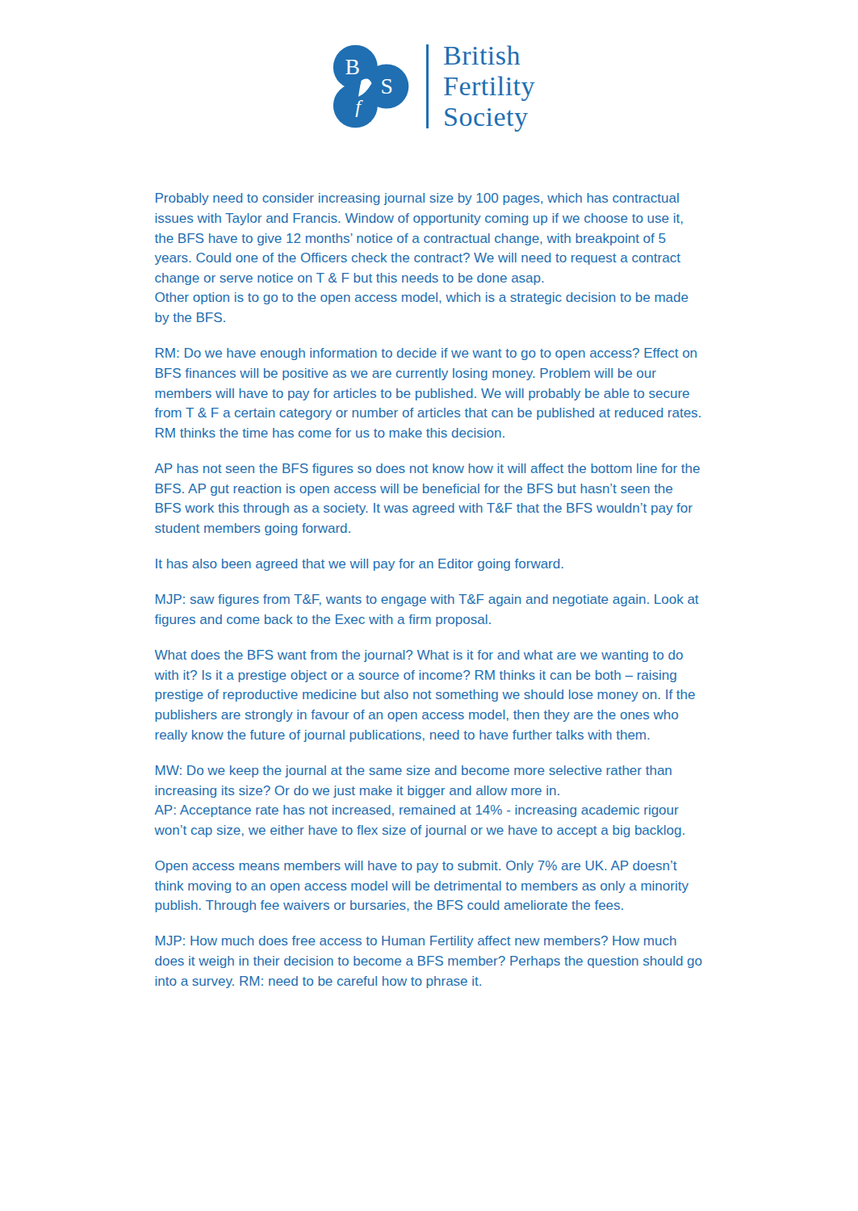B S f
British
Fertility
Society
Probably need to consider increasing journal size by 100 pages, which has contractual issues with Taylor and Francis. Window of opportunity coming up if we choose to use it, the BFS have to give 12 months’ notice of a contractual change, with breakpoint of 5 years. Could one of the Officers check the contract? We will need to request a contract change or serve notice on T & F but this needs to be done asap.
Other option is to go to the open access model, which is a strategic decision to be made by the BFS.
RM: Do we have enough information to decide if we want to go to open access? Effect on BFS finances will be positive as we are currently losing money. Problem will be our members will have to pay for articles to be published. We will probably be able to secure from T & F a certain category or number of articles that can be published at reduced rates. RM thinks the time has come for us to make this decision.
AP has not seen the BFS figures so does not know how it will affect the bottom line for the BFS. AP gut reaction is open access will be beneficial for the BFS but hasn’t seen the BFS work this through as a society. It was agreed with T&F that the BFS wouldn’t pay for student members going forward.
It has also been agreed that we will pay for an Editor going forward.
MJP: saw figures from T&F, wants to engage with T&F again and negotiate again. Look at figures and come back to the Exec with a firm proposal.
What does the BFS want from the journal? What is it for and what are we wanting to do with it? Is it a prestige object or a source of income? RM thinks it can be both – raising prestige of reproductive medicine but also not something we should lose money on. If the publishers are strongly in favour of an open access model, then they are the ones who really know the future of journal publications, need to have further talks with them.
MW: Do we keep the journal at the same size and become more selective rather than increasing its size? Or do we just make it bigger and allow more in.
AP: Acceptance rate has not increased, remained at 14% - increasing academic rigour won’t cap size, we either have to flex size of journal or we have to accept a big backlog.
Open access means members will have to pay to submit. Only 7% are UK. AP doesn’t think moving to an open access model will be detrimental to members as only a minority publish. Through fee waivers or bursaries, the BFS could ameliorate the fees.
MJP: How much does free access to Human Fertility affect new members? How much does it weigh in their decision to become a BFS member? Perhaps the question should go into a survey. RM: need to be careful how to phrase it.